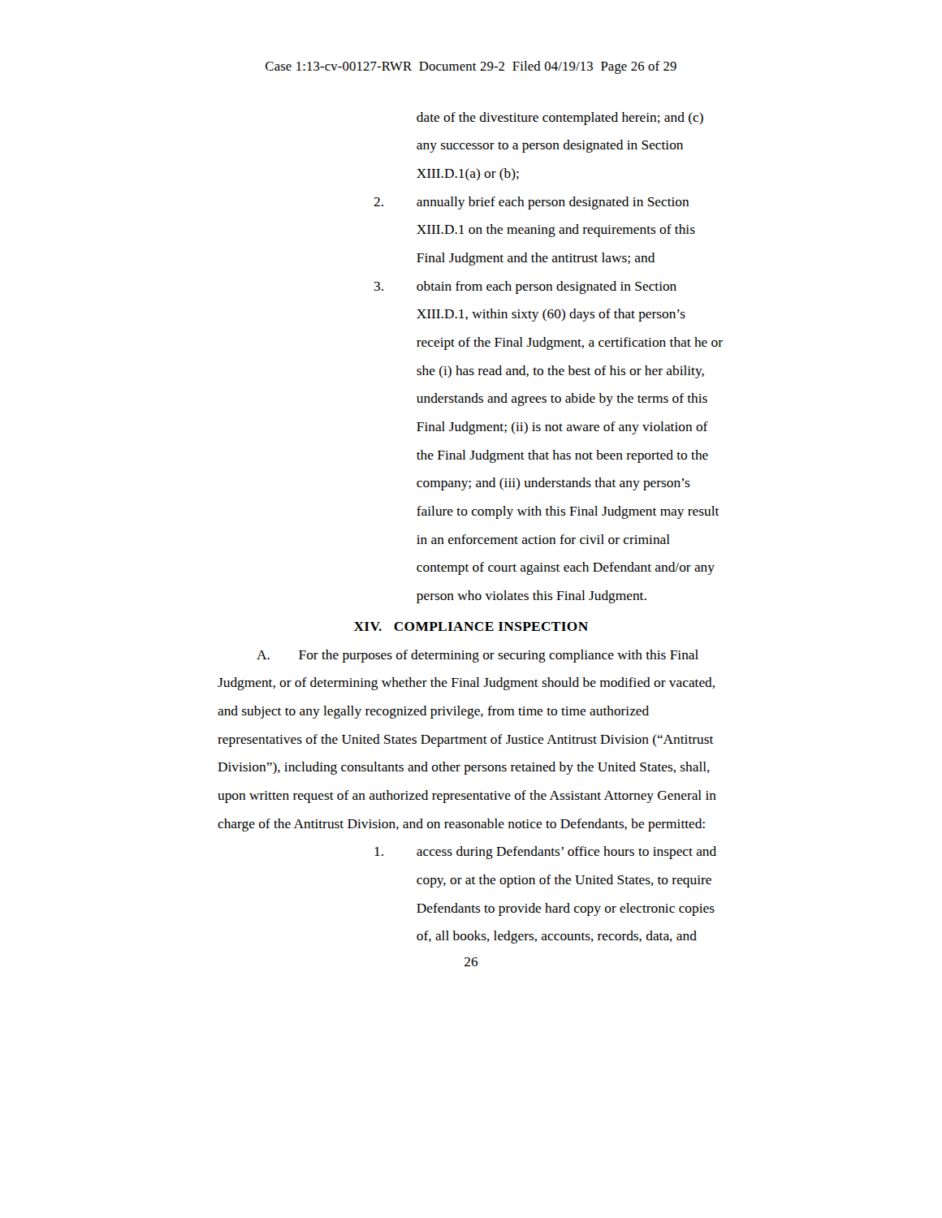Case 1:13-cv-00127-RWR Document 29-2 Filed 04/19/13 Page 26 of 29
date of the divestiture contemplated herein; and (c) any successor to a person designated in Section XIII.D.1(a) or (b);
2. annually brief each person designated in Section XIII.D.1 on the meaning and requirements of this Final Judgment and the antitrust laws; and
3. obtain from each person designated in Section XIII.D.1, within sixty (60) days of that person’s receipt of the Final Judgment, a certification that he or she (i) has read and, to the best of his or her ability, understands and agrees to abide by the terms of this Final Judgment; (ii) is not aware of any violation of the Final Judgment that has not been reported to the company; and (iii) understands that any person’s failure to comply with this Final Judgment may result in an enforcement action for civil or criminal contempt of court against each Defendant and/or any person who violates this Final Judgment.
XIV. COMPLIANCE INSPECTION
A. For the purposes of determining or securing compliance with this Final Judgment, or of determining whether the Final Judgment should be modified or vacated, and subject to any legally recognized privilege, from time to time authorized representatives of the United States Department of Justice Antitrust Division (“Antitrust Division”), including consultants and other persons retained by the United States, shall, upon written request of an authorized representative of the Assistant Attorney General in charge of the Antitrust Division, and on reasonable notice to Defendants, be permitted:
1. access during Defendants’ office hours to inspect and copy, or at the option of the United States, to require Defendants to provide hard copy or electronic copies of, all books, ledgers, accounts, records, data, and
26